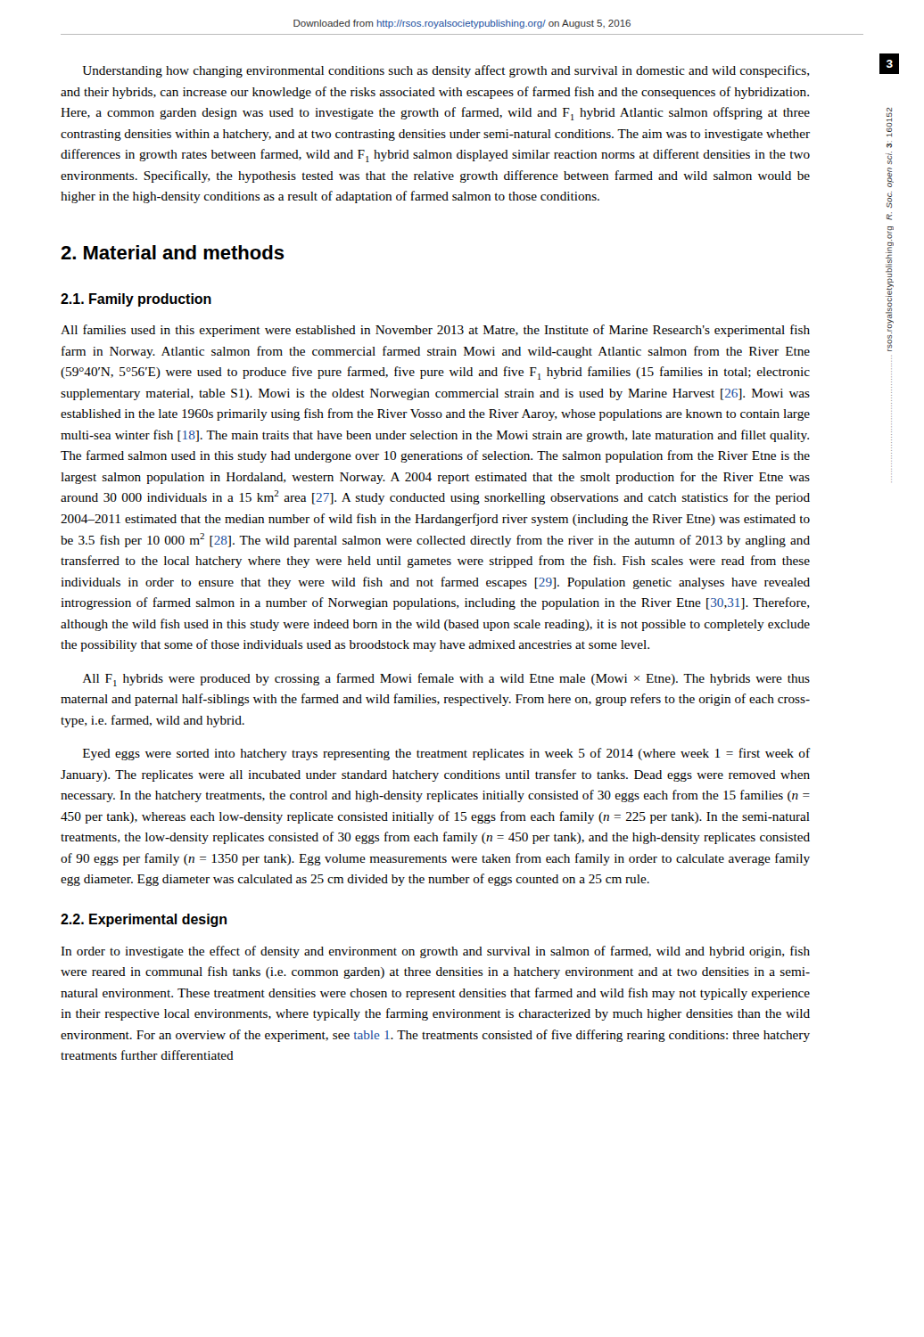Downloaded from http://rsos.royalsocietypublishing.org/ on August 5, 2016
3
................................................. rsos.royalsocietypublishing.org R. Soc. open sci. 3: 160152
Understanding how changing environmental conditions such as density affect growth and survival in domestic and wild conspecifics, and their hybrids, can increase our knowledge of the risks associated with escapees of farmed fish and the consequences of hybridization. Here, a common garden design was used to investigate the growth of farmed, wild and F1 hybrid Atlantic salmon offspring at three contrasting densities within a hatchery, and at two contrasting densities under semi-natural conditions. The aim was to investigate whether differences in growth rates between farmed, wild and F1 hybrid salmon displayed similar reaction norms at different densities in the two environments. Specifically, the hypothesis tested was that the relative growth difference between farmed and wild salmon would be higher in the high-density conditions as a result of adaptation of farmed salmon to those conditions.
2. Material and methods
2.1. Family production
All families used in this experiment were established in November 2013 at Matre, the Institute of Marine Research's experimental fish farm in Norway. Atlantic salmon from the commercial farmed strain Mowi and wild-caught Atlantic salmon from the River Etne (59°40′N, 5°56′E) were used to produce five pure farmed, five pure wild and five F1 hybrid families (15 families in total; electronic supplementary material, table S1). Mowi is the oldest Norwegian commercial strain and is used by Marine Harvest [26]. Mowi was established in the late 1960s primarily using fish from the River Vosso and the River Aaroy, whose populations are known to contain large multi-sea winter fish [18]. The main traits that have been under selection in the Mowi strain are growth, late maturation and fillet quality. The farmed salmon used in this study had undergone over 10 generations of selection. The salmon population from the River Etne is the largest salmon population in Hordaland, western Norway. A 2004 report estimated that the smolt production for the River Etne was around 30 000 individuals in a 15 km2 area [27]. A study conducted using snorkelling observations and catch statistics for the period 2004–2011 estimated that the median number of wild fish in the Hardangerfjord river system (including the River Etne) was estimated to be 3.5 fish per 10 000 m2 [28]. The wild parental salmon were collected directly from the river in the autumn of 2013 by angling and transferred to the local hatchery where they were held until gametes were stripped from the fish. Fish scales were read from these individuals in order to ensure that they were wild fish and not farmed escapes [29]. Population genetic analyses have revealed introgression of farmed salmon in a number of Norwegian populations, including the population in the River Etne [30,31]. Therefore, although the wild fish used in this study were indeed born in the wild (based upon scale reading), it is not possible to completely exclude the possibility that some of those individuals used as broodstock may have admixed ancestries at some level.
All F1 hybrids were produced by crossing a farmed Mowi female with a wild Etne male (Mowi × Etne). The hybrids were thus maternal and paternal half-siblings with the farmed and wild families, respectively. From here on, group refers to the origin of each cross-type, i.e. farmed, wild and hybrid.
Eyed eggs were sorted into hatchery trays representing the treatment replicates in week 5 of 2014 (where week 1 = first week of January). The replicates were all incubated under standard hatchery conditions until transfer to tanks. Dead eggs were removed when necessary. In the hatchery treatments, the control and high-density replicates initially consisted of 30 eggs each from the 15 families (n = 450 per tank), whereas each low-density replicate consisted initially of 15 eggs from each family (n = 225 per tank). In the semi-natural treatments, the low-density replicates consisted of 30 eggs from each family (n = 450 per tank), and the high-density replicates consisted of 90 eggs per family (n = 1350 per tank). Egg volume measurements were taken from each family in order to calculate average family egg diameter. Egg diameter was calculated as 25 cm divided by the number of eggs counted on a 25 cm rule.
2.2. Experimental design
In order to investigate the effect of density and environment on growth and survival in salmon of farmed, wild and hybrid origin, fish were reared in communal fish tanks (i.e. common garden) at three densities in a hatchery environment and at two densities in a semi-natural environment. These treatment densities were chosen to represent densities that farmed and wild fish may not typically experience in their respective local environments, where typically the farming environment is characterized by much higher densities than the wild environment. For an overview of the experiment, see table 1. The treatments consisted of five differing rearing conditions: three hatchery treatments further differentiated